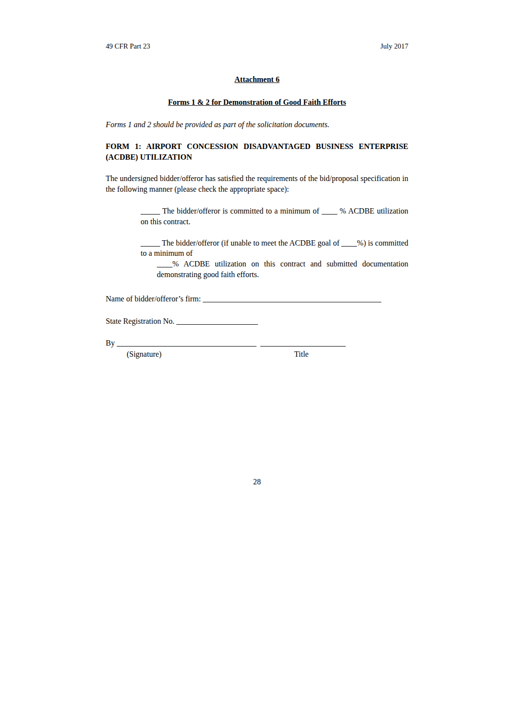49 CFR Part 23 July 2017
Attachment 6
Forms 1 & 2 for Demonstration of Good Faith Efforts
Forms 1 and 2 should be provided as part of the solicitation documents.
FORM 1: AIRPORT CONCESSION DISADVANTAGED BUSINESS ENTERPRISE (ACDBE) UTILIZATION
The undersigned bidder/offeror has satisfied the requirements of the bid/proposal specification in the following manner (please check the appropriate space):
_____ The bidder/offeror is committed to a minimum of ____ % ACDBE utilization on this contract.
_____ The bidder/offeror (if unable to meet the ACDBE goal of ____%) is committed to a minimum of ____% ACDBE utilization on this contract and submitted documentation demonstrating good faith efforts.
Name of bidder/offeror’s firm: ______________________________________________
State Registration No. _____________________
By ____________________________________ ______________________
(Signature) Title
28